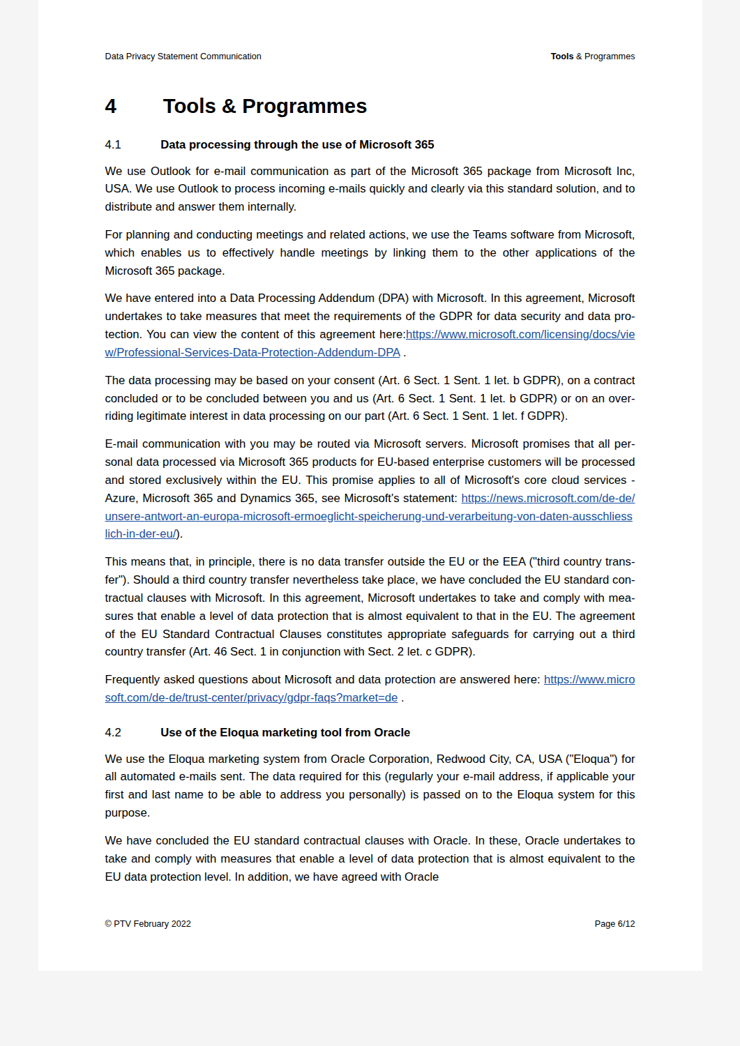Data Privacy Statement Communication
Tools & Programmes
4 Tools & Programmes
4.1 Data processing through the use of Microsoft 365
We use Outlook for e-mail communication as part of the Microsoft 365 package from Microsoft Inc, USA. We use Outlook to process incoming e-mails quickly and clearly via this standard solution, and to distribute and answer them internally.
For planning and conducting meetings and related actions, we use the Teams software from Microsoft, which enables us to effectively handle meetings by linking them to the other applications of the Microsoft 365 package.
We have entered into a Data Processing Addendum (DPA) with Microsoft. In this agreement, Microsoft undertakes to take measures that meet the requirements of the GDPR for data security and data protection. You can view the content of this agreement here:https://www.microsoft.com/licensing/docs/view/Professional-Services-Data-Protection-Addendum-DPA .
The data processing may be based on your consent (Art. 6 Sect. 1 Sent. 1 let. b GDPR), on a contract concluded or to be concluded between you and us (Art. 6 Sect. 1 Sent. 1 let. b GDPR) or on an overriding legitimate interest in data processing on our part (Art. 6 Sect. 1 Sent. 1 let. f GDPR).
E-mail communication with you may be routed via Microsoft servers. Microsoft promises that all personal data processed via Microsoft 365 products for EU-based enterprise customers will be processed and stored exclusively within the EU. This promise applies to all of Microsoft's core cloud services - Azure, Microsoft 365 and Dynamics 365, see Microsoft's statement: https://news.microsoft.com/de-de/unsere-antwort-an-europa-microsoft-ermoeglicht-speicherung-und-verarbeitung-von-daten-ausschliesslich-in-der-eu/).
This means that, in principle, there is no data transfer outside the EU or the EEA ("third country transfer"). Should a third country transfer nevertheless take place, we have concluded the EU standard contractual clauses with Microsoft. In this agreement, Microsoft undertakes to take and comply with measures that enable a level of data protection that is almost equivalent to that in the EU. The agreement of the EU Standard Contractual Clauses constitutes appropriate safeguards for carrying out a third country transfer (Art. 46 Sect. 1 in conjunction with Sect. 2 let. c GDPR).
Frequently asked questions about Microsoft and data protection are answered here: https://www.microsoft.com/de-de/trust-center/privacy/gdpr-faqs?market=de .
4.2 Use of the Eloqua marketing tool from Oracle
We use the Eloqua marketing system from Oracle Corporation, Redwood City, CA, USA ("Eloqua") for all automated e-mails sent. The data required for this (regularly your e-mail address, if applicable your first and last name to be able to address you personally) is passed on to the Eloqua system for this purpose.
We have concluded the EU standard contractual clauses with Oracle. In these, Oracle undertakes to take and comply with measures that enable a level of data protection that is almost equivalent to the EU data protection level. In addition, we have agreed with Oracle
© PTV February 2022
Page 6/12